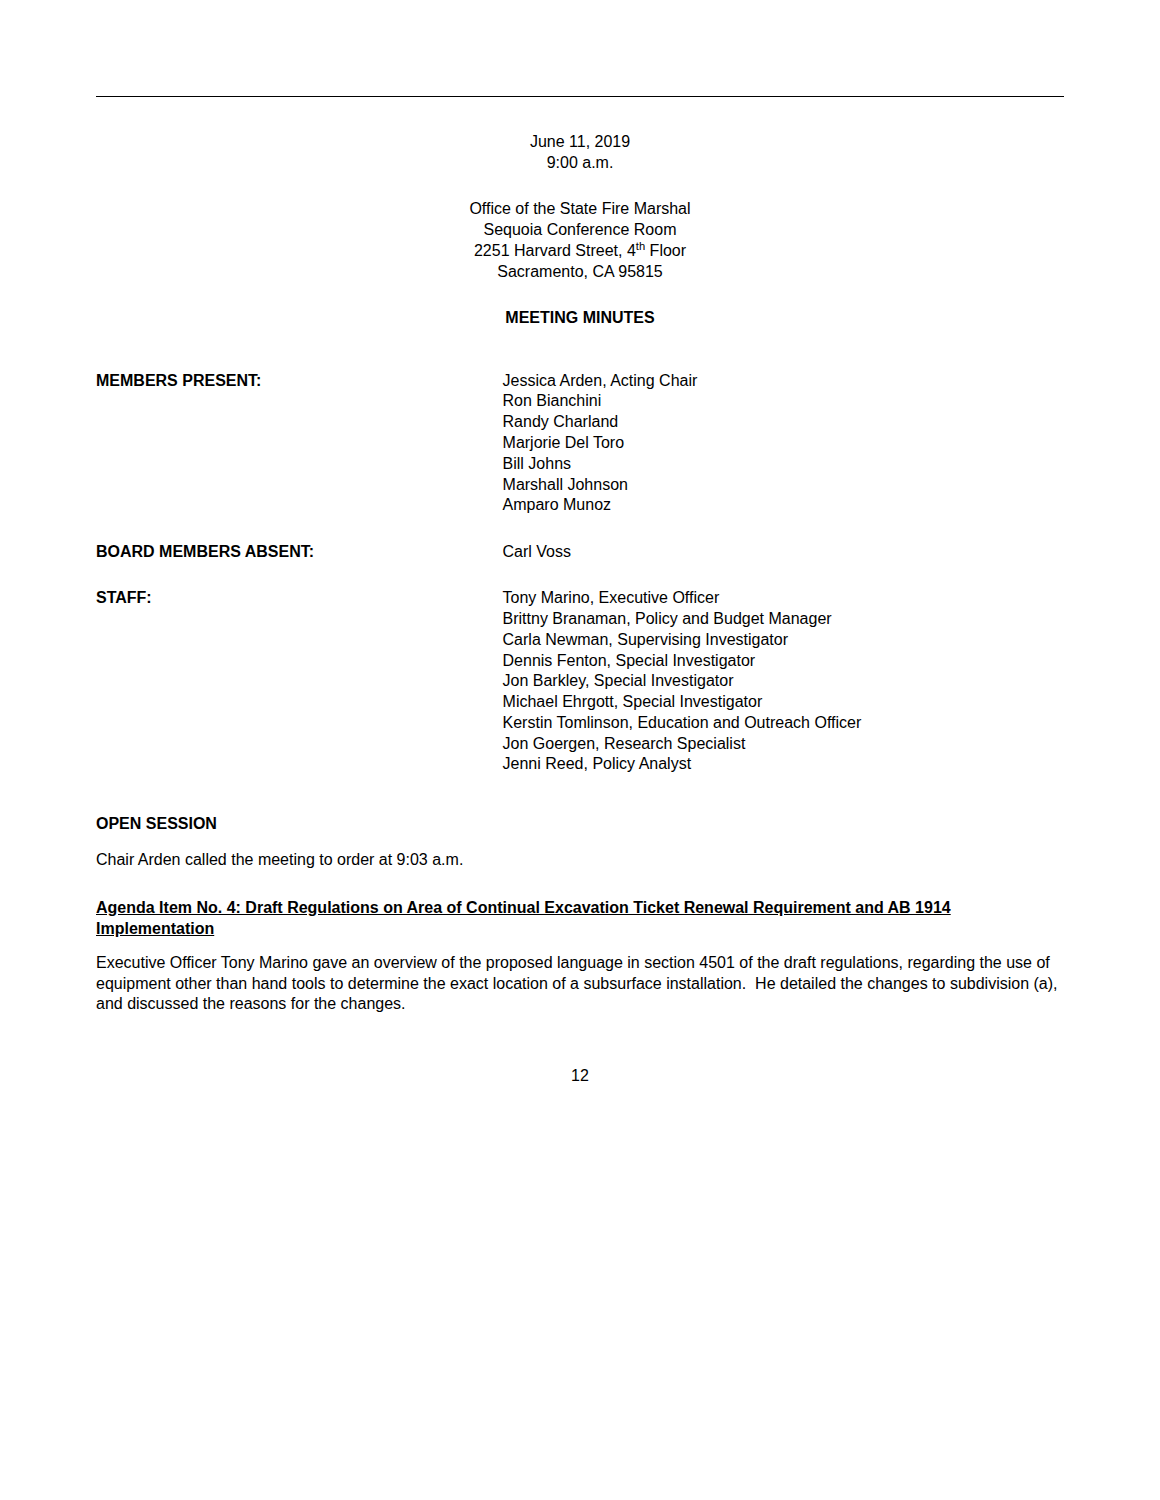June 11, 2019
9:00 a.m.
Office of the State Fire Marshal
Sequoia Conference Room
2251 Harvard Street, 4th Floor
Sacramento, CA 95815
MEETING MINUTES
| MEMBERS PRESENT: | Jessica Arden, Acting Chair Ron Bianchini Randy Charland Marjorie Del Toro Bill Johns Marshall Johnson Amparo Munoz |
| BOARD MEMBERS ABSENT: | Carl Voss |
| STAFF: | Tony Marino, Executive Officer Brittny Branaman, Policy and Budget Manager Carla Newman, Supervising Investigator Dennis Fenton, Special Investigator Jon Barkley, Special Investigator Michael Ehrgott, Special Investigator Kerstin Tomlinson, Education and Outreach Officer Jon Goergen, Research Specialist Jenni Reed, Policy Analyst |
OPEN SESSION
Chair Arden called the meeting to order at 9:03 a.m.
Agenda Item No. 4: Draft Regulations on Area of Continual Excavation Ticket Renewal Requirement and AB 1914 Implementation
Executive Officer Tony Marino gave an overview of the proposed language in section 4501 of the draft regulations, regarding the use of equipment other than hand tools to determine the exact location of a subsurface installation. He detailed the changes to subdivision (a), and discussed the reasons for the changes.
12